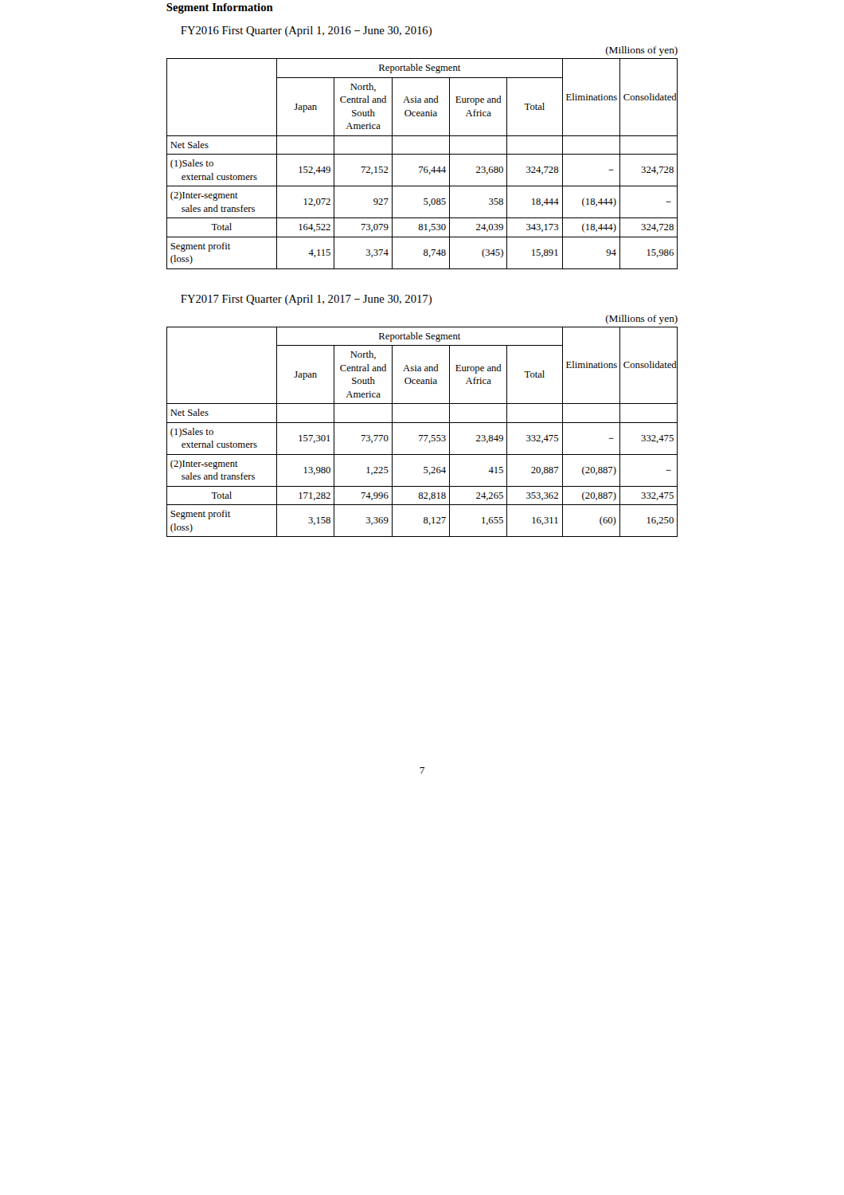Segment Information
FY2016 First Quarter (April 1, 2016－June 30, 2016)
(Millions of yen)
| | Reportable Segment | Eliminations | Consolidated |
| --- | --- | --- | --- |
| Japan | North, Central and South America | Asia and Oceania | Europe and Africa | Total |
| Net Sales | | | | | | | |
| (1)Sales to external customers | 152,449 | 72,152 | 76,444 | 23,680 | 324,728 | － | 324,728 |
| (2)Inter-segment sales and transfers | 12,072 | 927 | 5,085 | 358 | 18,444 | (18,444) | － |
| Total | 164,522 | 73,079 | 81,530 | 24,039 | 343,173 | (18,444) | 324,728 |
| Segment profit (loss) | 4,115 | 3,374 | 8,748 | (345) | 15,891 | 94 | 15,986 |
FY2017 First Quarter (April 1, 2017－June 30, 2017)
(Millions of yen)
| | Reportable Segment | Eliminations | Consolidated |
| --- | --- | --- | --- |
| Japan | North, Central and South America | Asia and Oceania | Europe and Africa | Total |
| Net Sales | | | | | | | |
| (1)Sales to external customers | 157,301 | 73,770 | 77,553 | 23,849 | 332,475 | － | 332,475 |
| (2)Inter-segment sales and transfers | 13,980 | 1,225 | 5,264 | 415 | 20,887 | (20,887) | － |
| Total | 171,282 | 74,996 | 82,818 | 24,265 | 353,362 | (20,887) | 332,475 |
| Segment profit (loss) | 3,158 | 3,369 | 8,127 | 1,655 | 16,311 | (60) | 16,250 |
7